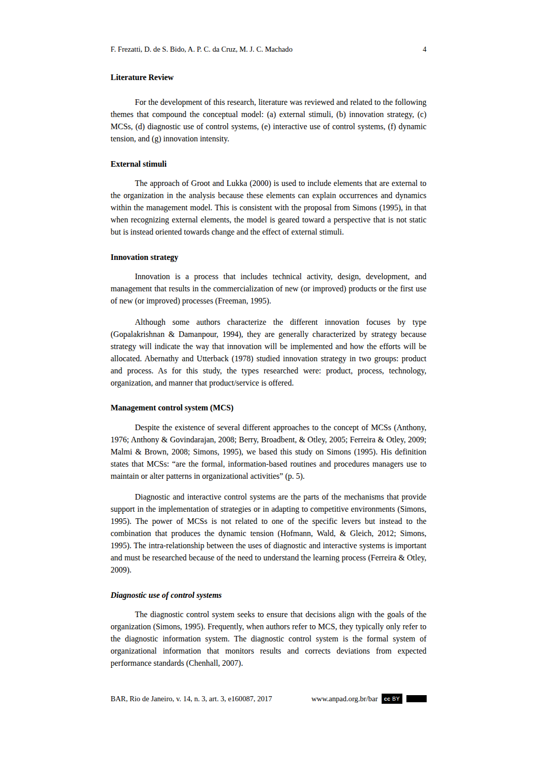F. Frezatti, D. de S. Bido, A. P. C. da Cruz, M. J. C. Machado
4
Literature Review
For the development of this research, literature was reviewed and related to the following themes that compound the conceptual model: (a) external stimuli, (b) innovation strategy, (c) MCSs, (d) diagnostic use of control systems, (e) interactive use of control systems, (f) dynamic tension, and (g) innovation intensity.
External stimuli
The approach of Groot and Lukka (2000) is used to include elements that are external to the organization in the analysis because these elements can explain occurrences and dynamics within the management model. This is consistent with the proposal from Simons (1995), in that when recognizing external elements, the model is geared toward a perspective that is not static but is instead oriented towards change and the effect of external stimuli.
Innovation strategy
Innovation is a process that includes technical activity, design, development, and management that results in the commercialization of new (or improved) products or the first use of new (or improved) processes (Freeman, 1995).
Although some authors characterize the different innovation focuses by type (Gopalakrishnan & Damanpour, 1994), they are generally characterized by strategy because strategy will indicate the way that innovation will be implemented and how the efforts will be allocated. Abernathy and Utterback (1978) studied innovation strategy in two groups: product and process. As for this study, the types researched were: product, process, technology, organization, and manner that product/service is offered.
Management control system (MCS)
Despite the existence of several different approaches to the concept of MCSs (Anthony, 1976; Anthony & Govindarajan, 2008; Berry, Broadbent, & Otley, 2005; Ferreira & Otley, 2009; Malmi & Brown, 2008; Simons, 1995), we based this study on Simons (1995). His definition states that MCSs: “are the formal, information-based routines and procedures managers use to maintain or alter patterns in organizational activities” (p. 5).
Diagnostic and interactive control systems are the parts of the mechanisms that provide support in the implementation of strategies or in adapting to competitive environments (Simons, 1995). The power of MCSs is not related to one of the specific levers but instead to the combination that produces the dynamic tension (Hofmann, Wald, & Gleich, 2012; Simons, 1995). The intra-relationship between the uses of diagnostic and interactive systems is important and must be researched because of the need to understand the learning process (Ferreira & Otley, 2009).
Diagnostic use of control systems
The diagnostic control system seeks to ensure that decisions align with the goals of the organization (Simons, 1995). Frequently, when authors refer to MCS, they typically only refer to the diagnostic information system. The diagnostic control system is the formal system of organizational information that monitors results and corrects deviations from expected performance standards (Chenhall, 2007).
BAR, Rio de Janeiro, v. 14, n. 3, art. 3, e160087, 2017
www.anpad.org.br/bar cc BY